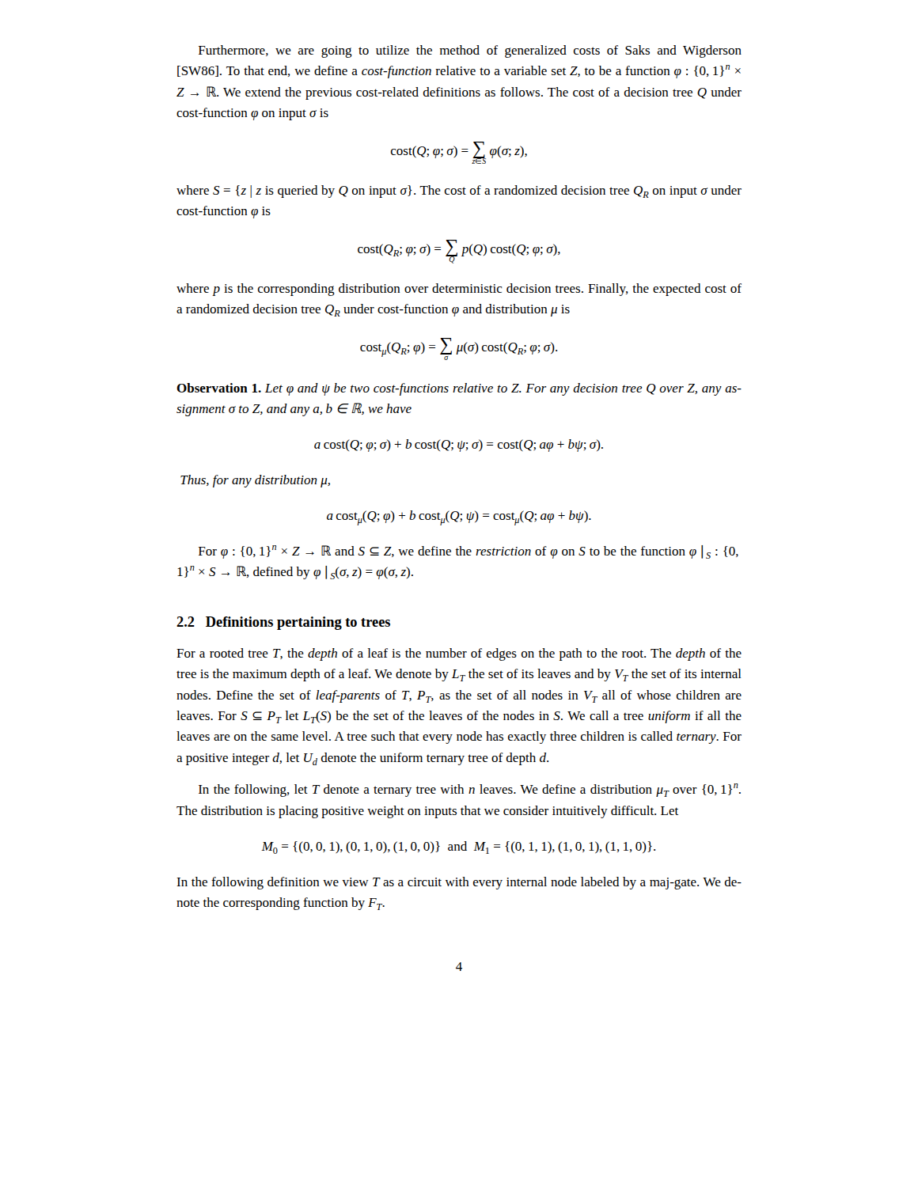Furthermore, we are going to utilize the method of generalized costs of Saks and Wigderson [SW86]. To that end, we define a cost-function relative to a variable set Z, to be a function φ : {0, 1}n × Z → ℝ. We extend the previous cost-related definitions as follows. The cost of a decision tree Q under cost-function φ on input σ is
cost(Q; φ; σ) = ∑z∈S φ(σ; z),
where S = {z | z is queried by Q on input σ}. The cost of a randomized decision tree QR on input σ under cost-function φ is
cost(QR; φ; σ) = ∑Q p(Q) cost(Q; φ; σ),
where p is the corresponding distribution over deterministic decision trees. Finally, the expected cost of a randomized decision tree QR under cost-function φ and distribution μ is
costμ(QR; φ) = ∑σ μ(σ) cost(QR; φ; σ).
Observation 1. Let φ and ψ be two cost-functions relative to Z. For any decision tree Q over Z, any assignment σ to Z, and any a, b ∈ ℝ, we have
a cost(Q; φ; σ) + b cost(Q; ψ; σ) = cost(Q; aφ + bψ; σ).
Thus, for any distribution μ,
a costμ(Q; φ) + b costμ(Q; ψ) = costμ(Q; aφ + bψ).
For φ : {0, 1}n × Z → ℝ and S ⊆ Z, we define the restriction of φ on S to be the function φ ∣S : {0, 1}n × S → ℝ, defined by φ ∣S(σ, z) = φ(σ, z).
2.2 Definitions pertaining to trees
For a rooted tree T, the depth of a leaf is the number of edges on the path to the root. The depth of the tree is the maximum depth of a leaf. We denote by LT the set of its leaves and by VT the set of its internal nodes. Define the set of leaf-parents of T, PT, as the set of all nodes in VT all of whose children are leaves. For S ⊆ PT let LT(S) be the set of the leaves of the nodes in S. We call a tree uniform if all the leaves are on the same level. A tree such that every node has exactly three children is called ternary. For a positive integer d, let Ud denote the uniform ternary tree of depth d.
In the following, let T denote a ternary tree with n leaves. We define a distribution μT over {0, 1}n. The distribution is placing positive weight on inputs that we consider intuitively difficult. Let
M0 = {(0, 0, 1), (0, 1, 0), (1, 0, 0)} and M1 = {(0, 1, 1), (1, 0, 1), (1, 1, 0)}.
In the following definition we view T as a circuit with every internal node labeled by a maj-gate. We denote the corresponding function by FT.
4